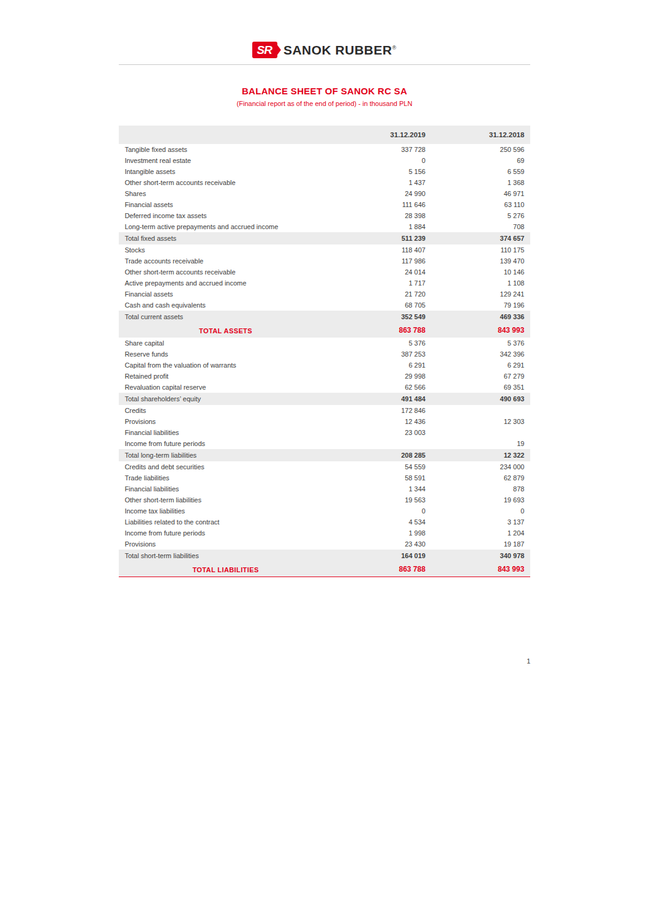SR SANOK RUBBER®
BALANCE SHEET OF SANOK RC SA
(Financial report as of the end of period) - in thousand PLN
| | 31.12.2019 | 31.12.2018 |
| --- | --- | --- |
| Tangible fixed assets | 337 728 | 250 596 |
| Investment real estate | 0 | 69 |
| Intangible assets | 5 156 | 6 559 |
| Other short-term accounts receivable | 1 437 | 1 368 |
| Shares | 24 990 | 46 971 |
| Financial assets | 111 646 | 63 110 |
| Deferred income tax assets | 28 398 | 5 276 |
| Long-term active prepayments and accrued income | 1 884 | 708 |
| Total fixed assets | 511 239 | 374 657 |
| Stocks | 118 407 | 110 175 |
| Trade accounts receivable | 117 986 | 139 470 |
| Other short-term accounts receivable | 24 014 | 10 146 |
| Active prepayments and accrued income | 1 717 | 1 108 |
| Financial assets | 21 720 | 129 241 |
| Cash and cash equivalents | 68 705 | 79 196 |
| Total current assets | 352 549 | 469 336 |
| TOTAL ASSETS | 863 788 | 843 993 |
| Share capital | 5 376 | 5 376 |
| Reserve funds | 387 253 | 342 396 |
| Capital from the valuation of warrants | 6 291 | 6 291 |
| Retained profit | 29 998 | 67 279 |
| Revaluation capital reserve | 62 566 | 69 351 |
| Total shareholders’ equity | 491 484 | 490 693 |
| Credits | 172 846 | |
| Provisions | 12 436 | 12 303 |
| Financial liabilities | 23 003 | |
| Income from future periods | | 19 |
| Total long-term liabilities | 208 285 | 12 322 |
| Credits and debt securities | 54 559 | 234 000 |
| Trade liabilities | 58 591 | 62 879 |
| Financial liabilities | 1 344 | 878 |
| Other short-term liabilities | 19 563 | 19 693 |
| Income tax liabilities | 0 | 0 |
| Liabilities related to the contract | 4 534 | 3 137 |
| Income from future periods | 1 998 | 1 204 |
| Provisions | 23 430 | 19 187 |
| Total short-term liabilities | 164 019 | 340 978 |
| TOTAL LIABILITIES | 863 788 | 843 993 |
1